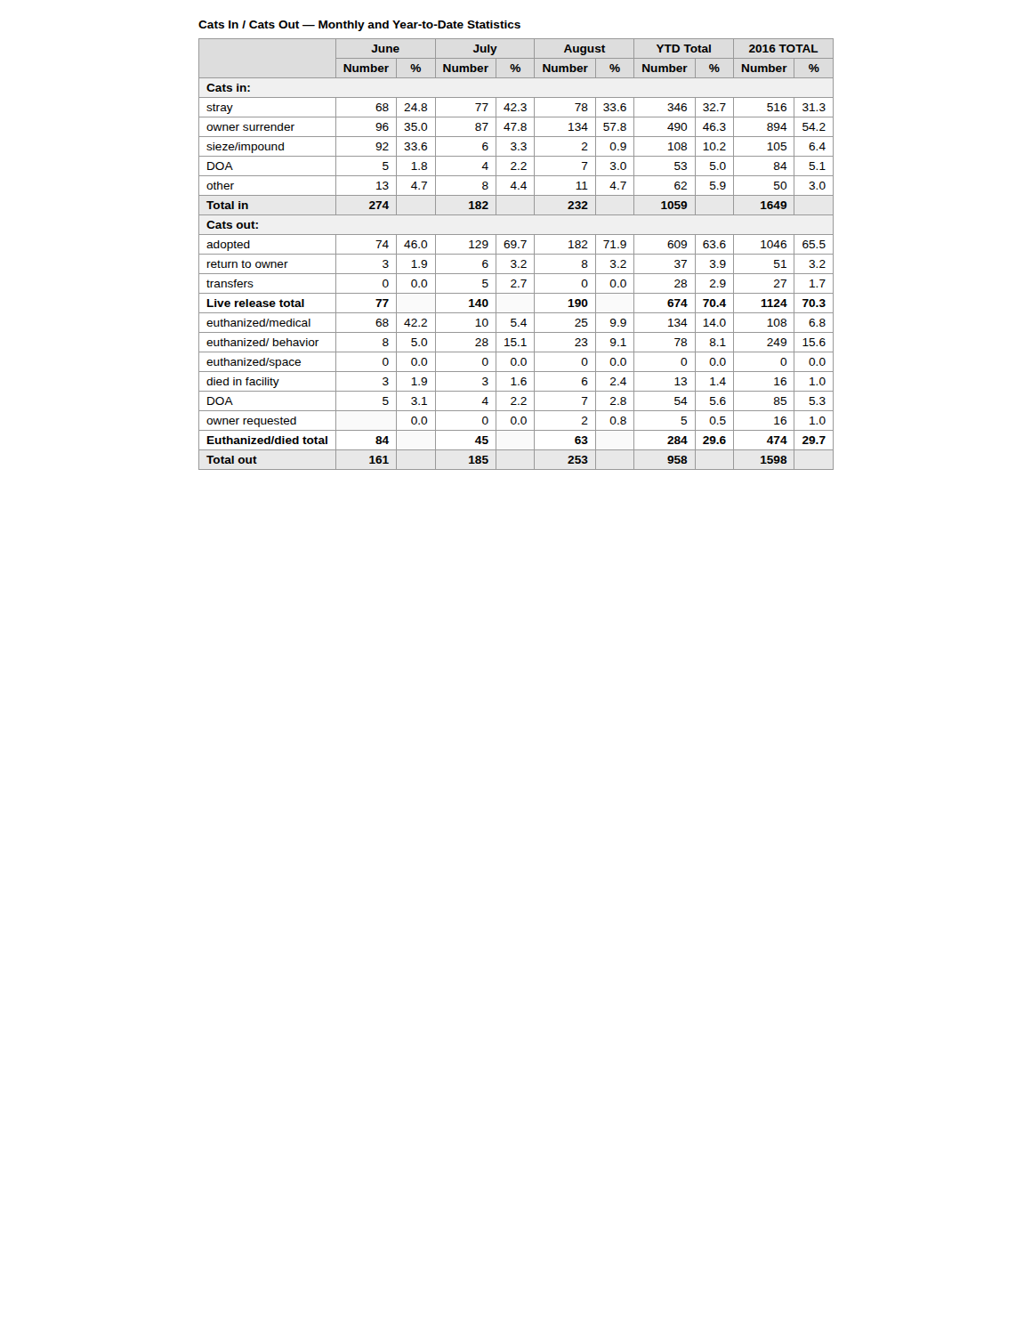Cats In / Cats Out — Monthly and Year-to-Date Statistics
| | June | July | August | YTD Total | 2016 TOTAL |
| --- | --- | --- | --- | --- | --- |
| Number | % | Number | % | Number | % | Number | % | Number | % |
| Cats in: |
| stray | 68 | 24.8 | 77 | 42.3 | 78 | 33.6 | 346 | 32.7 | 516 | 31.3 |
| owner surrender | 96 | 35.0 | 87 | 47.8 | 134 | 57.8 | 490 | 46.3 | 894 | 54.2 |
| sieze/impound | 92 | 33.6 | 6 | 3.3 | 2 | 0.9 | 108 | 10.2 | 105 | 6.4 |
| DOA | 5 | 1.8 | 4 | 2.2 | 7 | 3.0 | 53 | 5.0 | 84 | 5.1 |
| other | 13 | 4.7 | 8 | 4.4 | 11 | 4.7 | 62 | 5.9 | 50 | 3.0 |
| Total in | 274 | | 182 | | 232 | | 1059 | | 1649 | |
| Cats out: |
| adopted | 74 | 46.0 | 129 | 69.7 | 182 | 71.9 | 609 | 63.6 | 1046 | 65.5 |
| return to owner | 3 | 1.9 | 6 | 3.2 | 8 | 3.2 | 37 | 3.9 | 51 | 3.2 |
| transfers | 0 | 0.0 | 5 | 2.7 | 0 | 0.0 | 28 | 2.9 | 27 | 1.7 |
| Live release total | 77 | | 140 | | 190 | | 674 | 70.4 | 1124 | 70.3 |
| euthanized/medical | 68 | 42.2 | 10 | 5.4 | 25 | 9.9 | 134 | 14.0 | 108 | 6.8 |
| euthanized/ behavior | 8 | 5.0 | 28 | 15.1 | 23 | 9.1 | 78 | 8.1 | 249 | 15.6 |
| euthanized/space | 0 | 0.0 | 0 | 0.0 | 0 | 0.0 | 0 | 0.0 | 0 | 0.0 |
| died in facility | 3 | 1.9 | 3 | 1.6 | 6 | 2.4 | 13 | 1.4 | 16 | 1.0 |
| DOA | 5 | 3.1 | 4 | 2.2 | 7 | 2.8 | 54 | 5.6 | 85 | 5.3 |
| owner requested | | 0.0 | 0 | 0.0 | 2 | 0.8 | 5 | 0.5 | 16 | 1.0 |
| Euthanized/died total | 84 | | 45 | | 63 | | 284 | 29.6 | 474 | 29.7 |
| Total out | 161 | | 185 | | 253 | | 958 | | 1598 | |